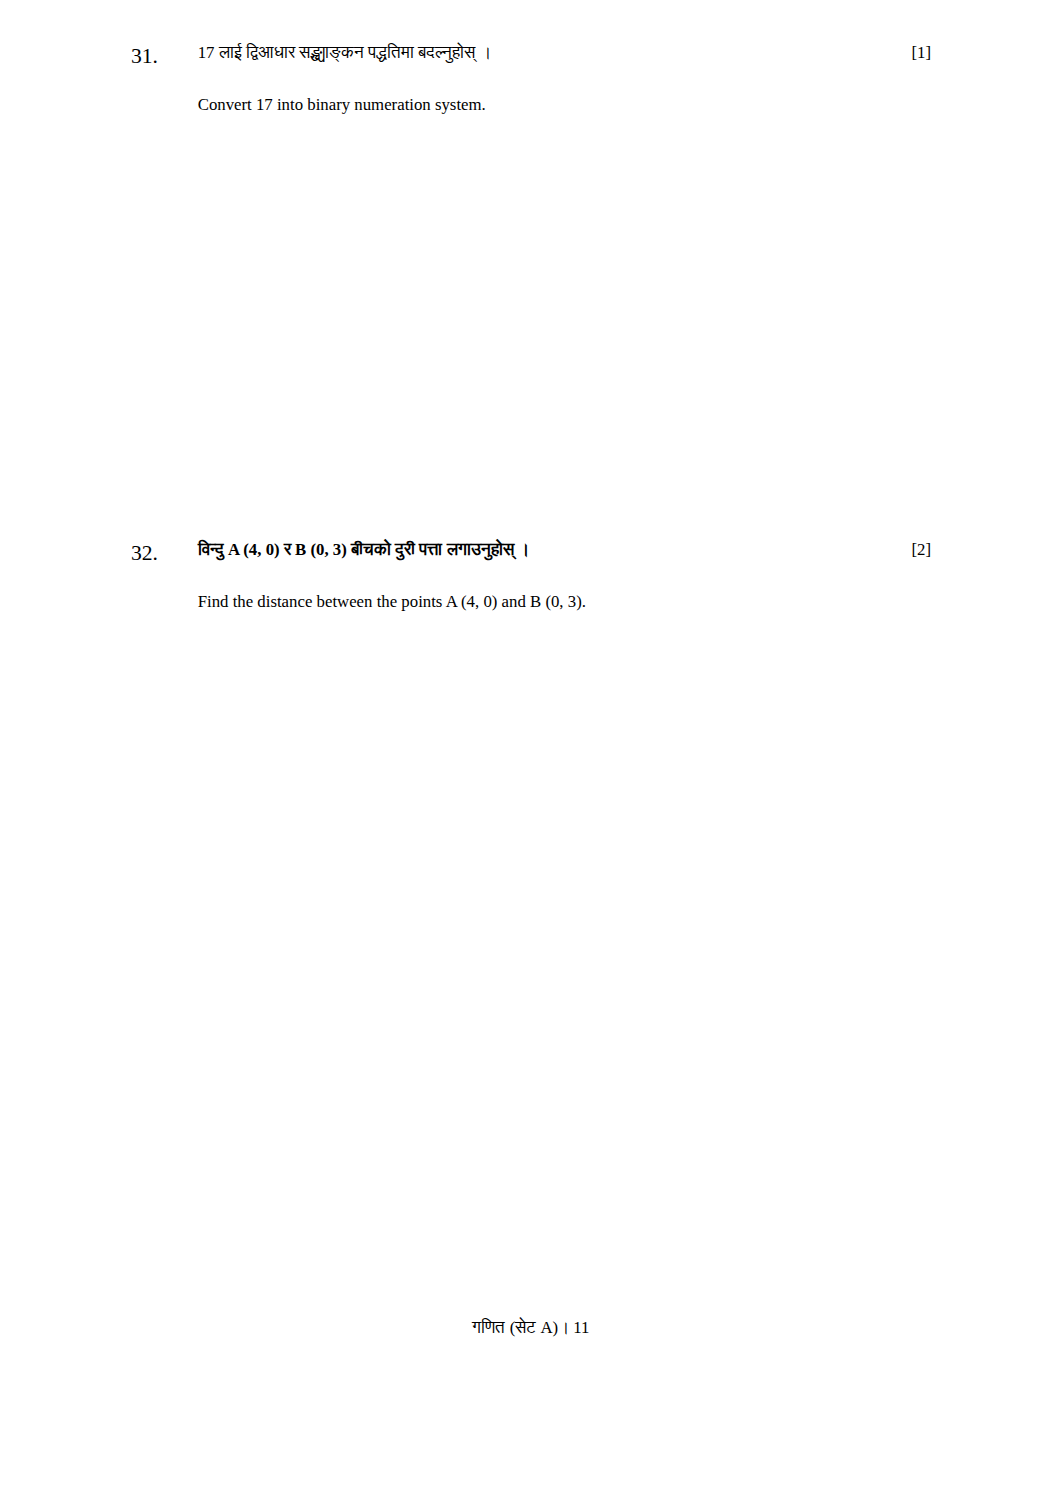31.
17 लाई द्विआधार सङ्ख्याङ्कन पद्धतिमा बदल्नुहोस् ।
Convert 17 into binary numeration system.
[1]
32.
विन्दु A (4, 0) र B (0, 3) बीचको दुरी पत्ता लगाउनुहोस् ।
Find the distance between the points A (4, 0) and B (0, 3).
[2]
गणित (सेट A)। 11